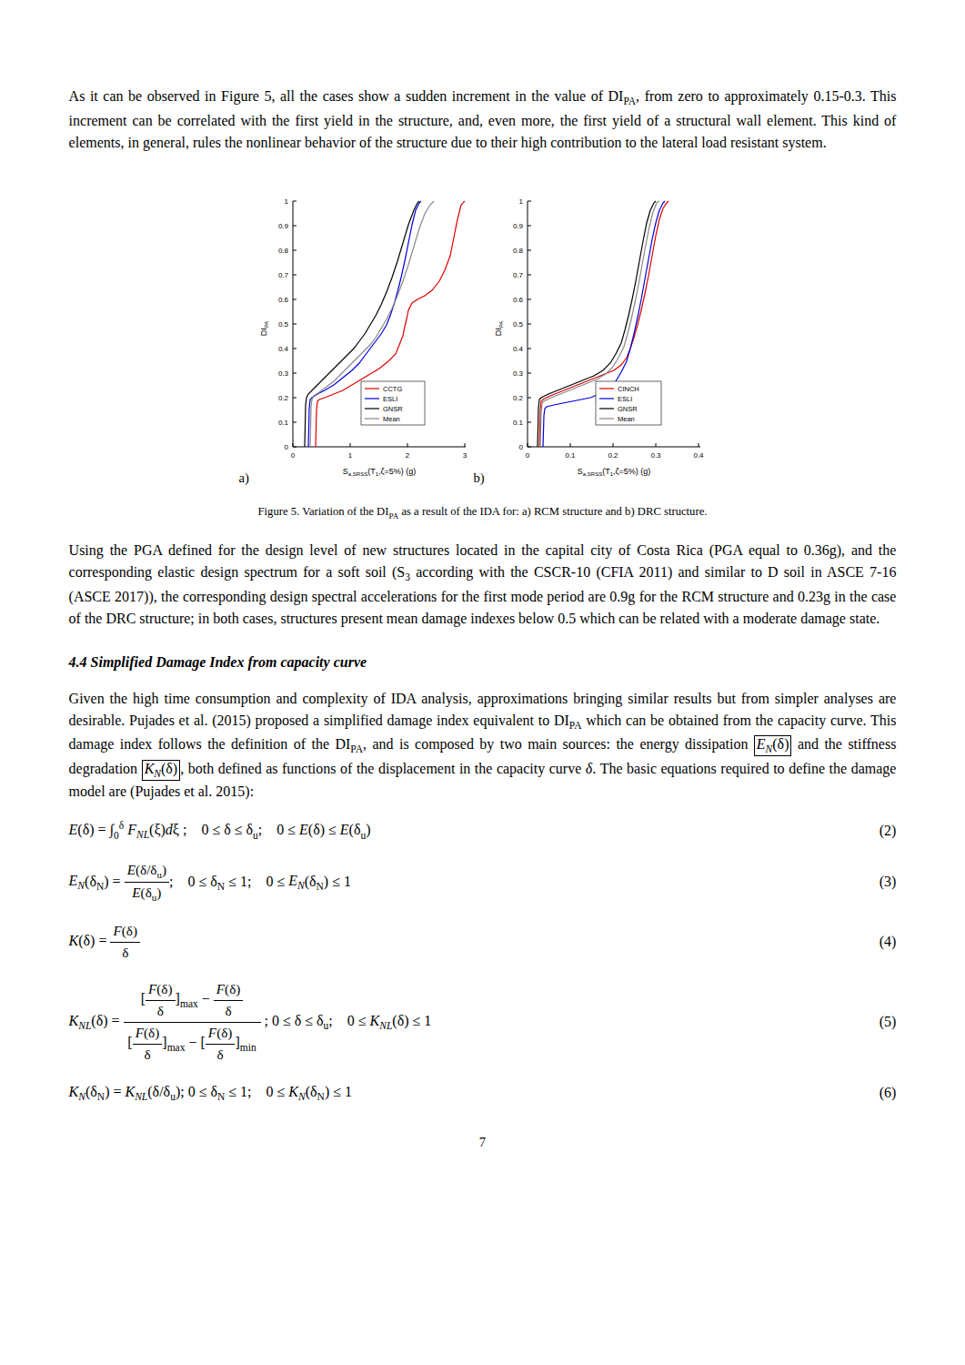As it can be observed in Figure 5, all the cases show a sudden increment in the value of DIPA, from zero to approximately 0.15-0.3. This increment can be correlated with the first yield in the structure, and, even more, the first yield of a structural wall element. This kind of elements, in general, rules the nonlinear behavior of the structure due to their high contribution to the lateral load resistant system.
a) 0 0.1 0.2 0.3 0.4 0.5 0.6 0.7 0.8 0.9 1 0 1 2 3 DIPA Sa,SRSS(T1,ζ=5%) (g) CCTG ESLI GNSR Mean
b) 0 0.1 0.2 0.3 0.4 0.5 0.6 0.7 0.8 0.9 1 0 0.1 0.2 0.3 0.4 DIPA Sa,SRSS(T1,ζ=5%) (g) CINCH ESLI GNSR Mean
Figure 5. Variation of the DIPA as a result of the IDA for: a) RCM structure and b) DRC structure.
Using the PGA defined for the design level of new structures located in the capital city of Costa Rica (PGA equal to 0.36g), and the corresponding elastic design spectrum for a soft soil (S3 according with the CSCR-10 (CFIA 2011) and similar to D soil in ASCE 7-16 (ASCE 2017)), the corresponding design spectral accelerations for the first mode period are 0.9g for the RCM structure and 0.23g in the case of the DRC structure; in both cases, structures present mean damage indexes below 0.5 which can be related with a moderate damage state.
4.4 Simplified Damage Index from capacity curve
Given the high time consumption and complexity of IDA analysis, approximations bringing similar results but from simpler analyses are desirable. Pujades et al. (2015) proposed a simplified damage index equivalent to DIPA which can be obtained from the capacity curve. This damage index follows the definition of the DIPA, and is composed by two main sources: the energy dissipation EN(δ) and the stiffness degradation KN(δ), both defined as functions of the displacement in the capacity curve δ. The basic equations required to define the damage model are (Pujades et al. 2015):
E(δ) = ∫0δ FNL(ξ)dξ ; 0 ≤ δ ≤ δu; 0 ≤ E(δ) ≤ E(δu)
(2)
EN(δN) = E(δ/δu) E(δu); 0 ≤ δN ≤ 1; 0 ≤ EN(δN) ≤ 1
(3)
K(δ) = F(δ) δ
(4)
KNL(δ) = [F(δ) δ]max − F(δ) δ[F(δ) δ]max − [F(δ) δ]min ; 0 ≤ δ ≤ δu; 0 ≤ KNL(δ) ≤ 1
(5)
KN(δN) = KNL(δ/δu); 0 ≤ δN ≤ 1; 0 ≤ KN(δN) ≤ 1
(6)
7